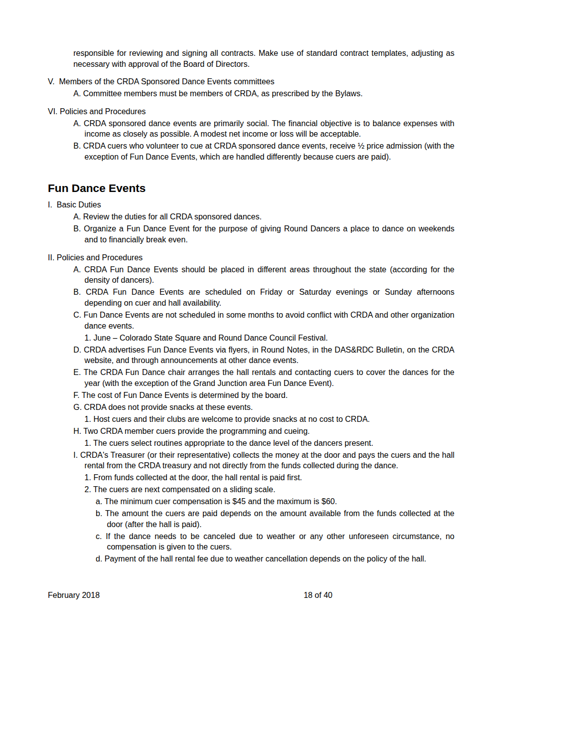responsible for reviewing and signing all contracts. Make use of standard contract templates, adjusting as necessary with approval of the Board of Directors.
V. Members of the CRDA Sponsored Dance Events committees
A. Committee members must be members of CRDA, as prescribed by the Bylaws.
VI. Policies and Procedures
A. CRDA sponsored dance events are primarily social. The financial objective is to balance expenses with income as closely as possible. A modest net income or loss will be acceptable.
B. CRDA cuers who volunteer to cue at CRDA sponsored dance events, receive ½ price admission (with the exception of Fun Dance Events, which are handled differently because cuers are paid).
Fun Dance Events
I. Basic Duties
A. Review the duties for all CRDA sponsored dances.
B. Organize a Fun Dance Event for the purpose of giving Round Dancers a place to dance on weekends and to financially break even.
II. Policies and Procedures
A. CRDA Fun Dance Events should be placed in different areas throughout the state (according for the density of dancers).
B. CRDA Fun Dance Events are scheduled on Friday or Saturday evenings or Sunday afternoons depending on cuer and hall availability.
C. Fun Dance Events are not scheduled in some months to avoid conflict with CRDA and other organization dance events.
1. June – Colorado State Square and Round Dance Council Festival.
D. CRDA advertises Fun Dance Events via flyers, in Round Notes, in the DAS&RDC Bulletin, on the CRDA website, and through announcements at other dance events.
E. The CRDA Fun Dance chair arranges the hall rentals and contacting cuers to cover the dances for the year (with the exception of the Grand Junction area Fun Dance Event).
F. The cost of Fun Dance Events is determined by the board.
G. CRDA does not provide snacks at these events.
1. Host cuers and their clubs are welcome to provide snacks at no cost to CRDA.
H. Two CRDA member cuers provide the programming and cueing.
1. The cuers select routines appropriate to the dance level of the dancers present.
I. CRDA's Treasurer (or their representative) collects the money at the door and pays the cuers and the hall rental from the CRDA treasury and not directly from the funds collected during the dance.
1. From funds collected at the door, the hall rental is paid first.
2. The cuers are next compensated on a sliding scale.
a. The minimum cuer compensation is $45 and the maximum is $60.
b. The amount the cuers are paid depends on the amount available from the funds collected at the door (after the hall is paid).
c. If the dance needs to be canceled due to weather or any other unforeseen circumstance, no compensation is given to the cuers.
d. Payment of the hall rental fee due to weather cancellation depends on the policy of the hall.
February 2018 18 of 40